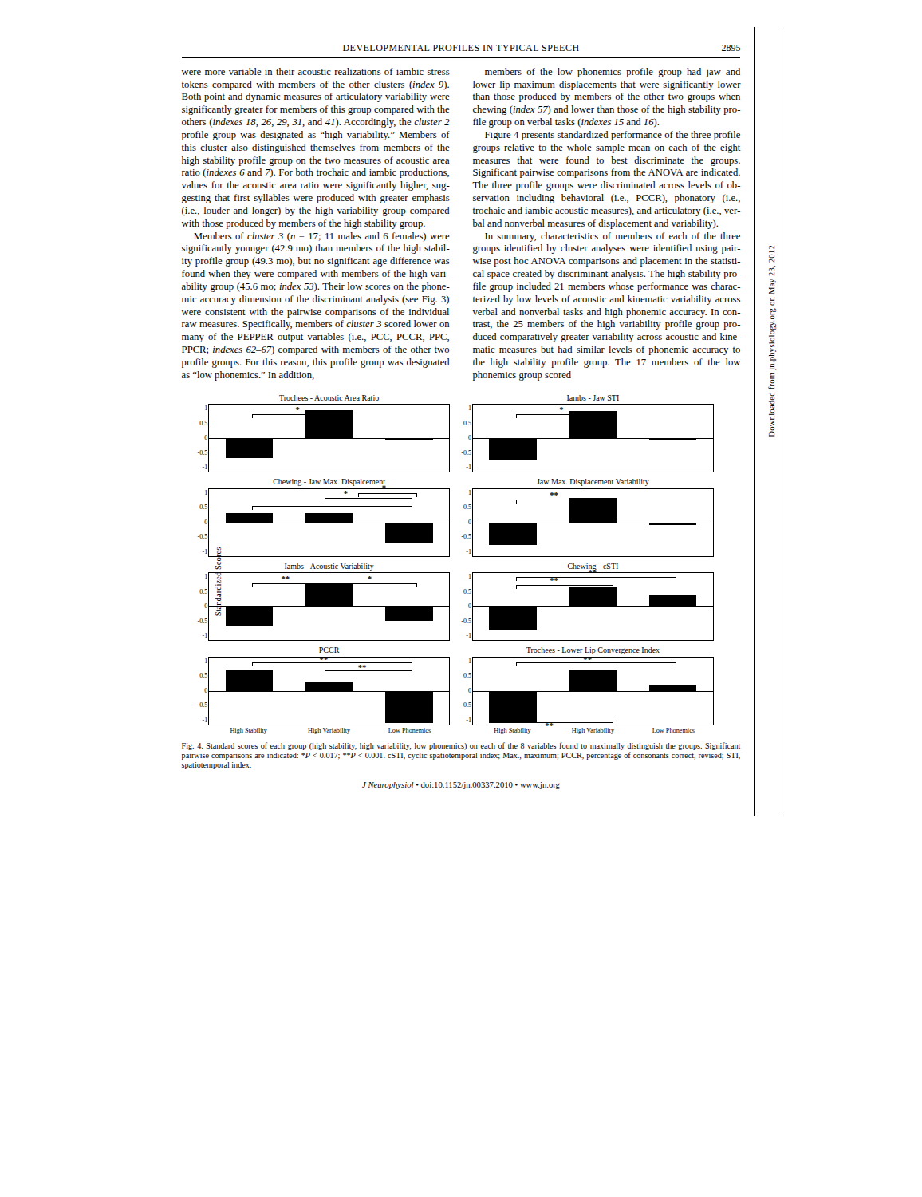Downloaded from jn.physiology.org on May 23, 2012
DEVELOPMENTAL PROFILES IN TYPICAL SPEECH 2895
were more variable in their acoustic realizations of iambic stress tokens compared with members of the other clusters (index 9). Both point and dynamic measures of articulatory variability were significantly greater for members of this group compared with the others (indexes 18, 26, 29, 31, and 41). Accordingly, the cluster 2 profile group was designated as “high variability.” Members of this cluster also distinguished themselves from members of the high stability profile group on the two measures of acoustic area ratio (indexes 6 and 7). For both trochaic and iambic productions, values for the acoustic area ratio were significantly higher, suggesting that first syllables were produced with greater emphasis (i.e., louder and longer) by the high variability group compared with those produced by members of the high stability group.
Members of cluster 3 (n = 17; 11 males and 6 females) were significantly younger (42.9 mo) than members of the high stability profile group (49.3 mo), but no significant age difference was found when they were compared with members of the high variability group (45.6 mo; index 53). Their low scores on the phonemic accuracy dimension of the discriminant analysis (see Fig. 3) were consistent with the pairwise comparisons of the individual raw measures. Specifically, members of cluster 3 scored lower on many of the PEPPER output variables (i.e., PCC, PCCR, PPC, PPCR; indexes 62–67) compared with members of the other two profile groups. For this reason, this profile group was designated as “low phonemics.” In addition,
members of the low phonemics profile group had jaw and lower lip maximum displacements that were significantly lower than those produced by members of the other two groups when chewing (index 57) and lower than those of the high stability profile group on verbal tasks (indexes 15 and 16).
Figure 4 presents standardized performance of the three profile groups relative to the whole sample mean on each of the eight measures that were found to best discriminate the groups. Significant pairwise comparisons from the ANOVA are indicated. The three profile groups were discriminated across levels of observation including behavioral (i.e., PCCR), phonatory (i.e., trochaic and iambic acoustic measures), and articulatory (i.e., verbal and nonverbal measures of displacement and variability).
In summary, characteristics of members of each of the three groups identified by cluster analyses were identified using pairwise post hoc ANOVA comparisons and placement in the statistical space created by discriminant analysis. The high stability profile group included 21 members whose performance was characterized by low levels of acoustic and kinematic variability across verbal and nonverbal tasks and high phonemic accuracy. In contrast, the 25 members of the high variability profile group produced comparatively greater variability across acoustic and kinematic measures but had similar levels of phonemic accuracy to the high stability profile group. The 17 members of the low phonemics group scored
Standardized Scores
Trochees - Acoustic Area Ratio
10.50-0.5-1
*
Iambs - Jaw STI
10.50-0.5-1
*
Chewing - Jaw Max. Dispalcement
10.50-0.5-1
*
*
Jaw Max. Displacement Variability
10.50-0.5-1
**
Iambs - Acoustic Variability
10.50-0.5-1
**
*
Chewing - cSTI
10.50-0.5-1
**
**
PCCR
10.50-0.5-1
**
**
High Stability High Variability Low Phonemics
Trochees - Lower Lip Convergence Index
10.50-0.5-1
**
**
High Stability High Variability Low Phonemics
Fig. 4. Standard scores of each group (high stability, high variability, low phonemics) on each of the 8 variables found to maximally distinguish the groups. Significant pairwise comparisons are indicated: *P < 0.017; **P < 0.001. cSTI, cyclic spatiotemporal index; Max., maximum; PCCR, percentage of consonants correct, revised; STI, spatiotemporal index.
J Neurophysiol • doi:10.1152/jn.00337.2010 • www.jn.org